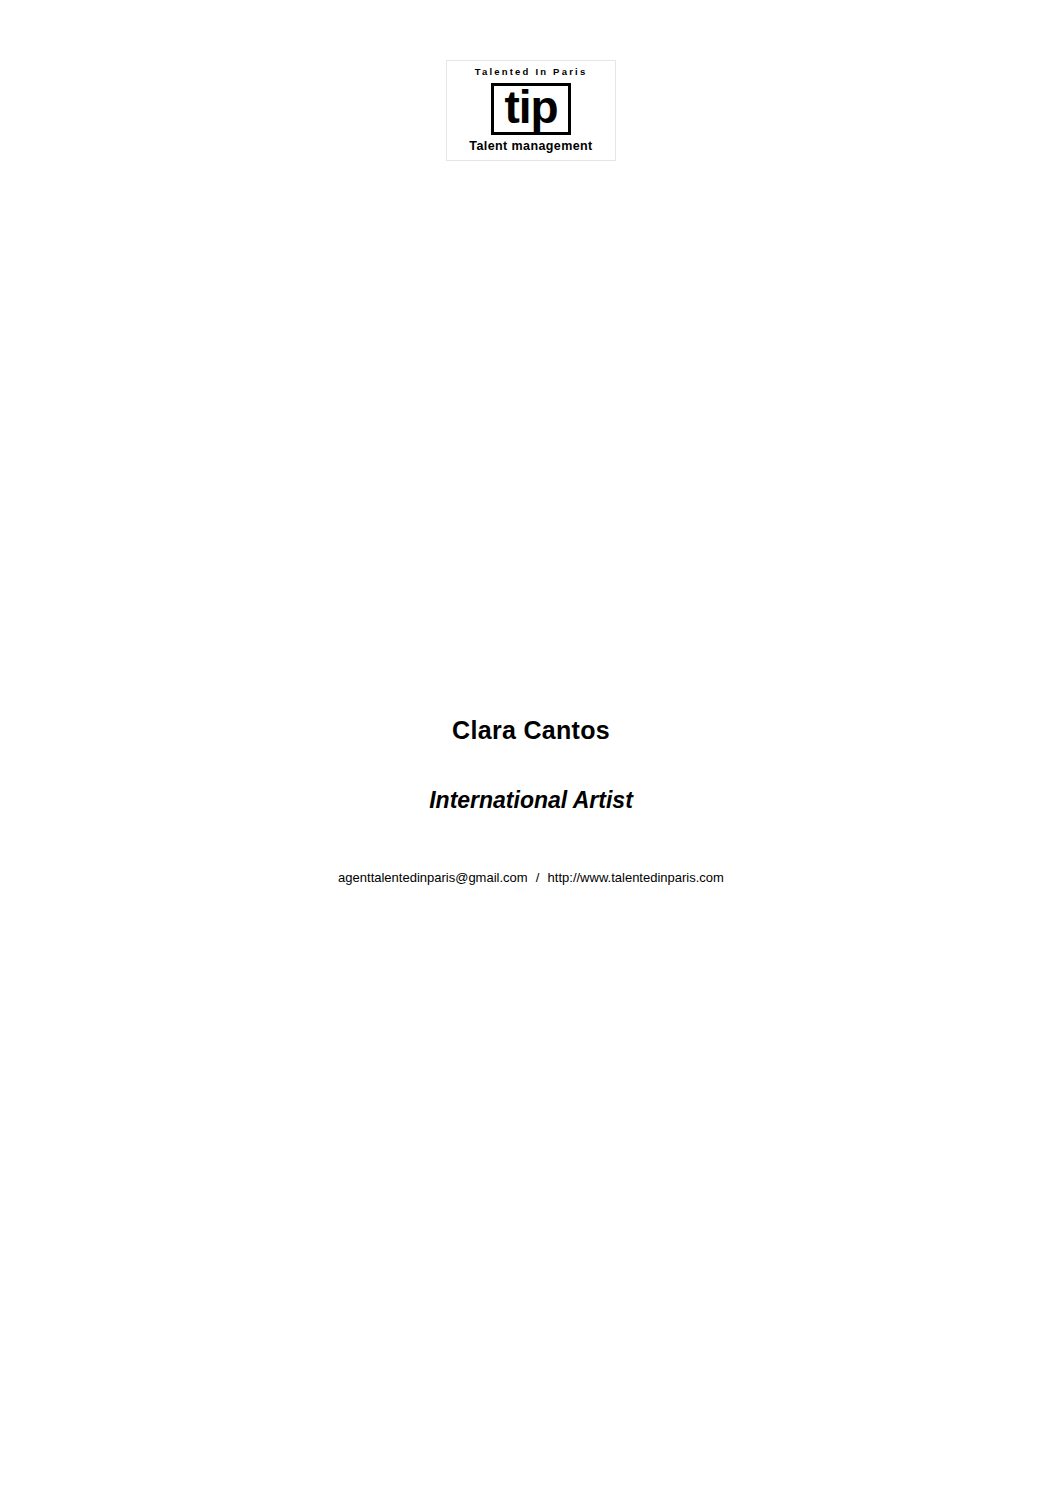Talented In Paris
tip
Talent management
Clara Cantos
International Artist
agenttalentedinparis@gmail.com / http://www.talentedinparis.com